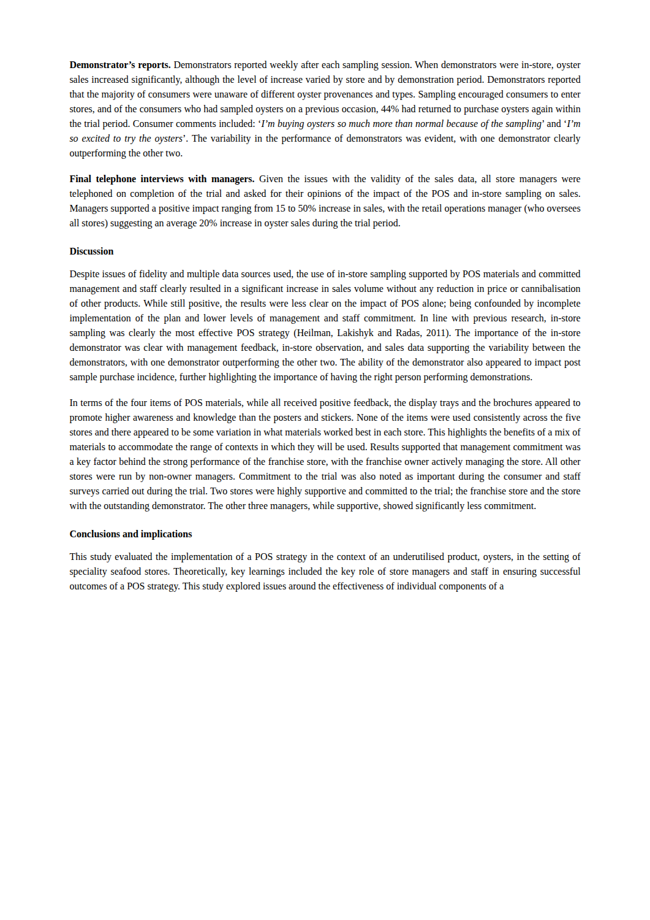Demonstrator’s reports. Demonstrators reported weekly after each sampling session. When demonstrators were in-store, oyster sales increased significantly, although the level of increase varied by store and by demonstration period. Demonstrators reported that the majority of consumers were unaware of different oyster provenances and types. Sampling encouraged consumers to enter stores, and of the consumers who had sampled oysters on a previous occasion, 44% had returned to purchase oysters again within the trial period. Consumer comments included: ‘I’m buying oysters so much more than normal because of the sampling’ and ‘I’m so excited to try the oysters’. The variability in the performance of demonstrators was evident, with one demonstrator clearly outperforming the other two.
Final telephone interviews with managers. Given the issues with the validity of the sales data, all store managers were telephoned on completion of the trial and asked for their opinions of the impact of the POS and in-store sampling on sales. Managers supported a positive impact ranging from 15 to 50% increase in sales, with the retail operations manager (who oversees all stores) suggesting an average 20% increase in oyster sales during the trial period.
Discussion
Despite issues of fidelity and multiple data sources used, the use of in-store sampling supported by POS materials and committed management and staff clearly resulted in a significant increase in sales volume without any reduction in price or cannibalisation of other products. While still positive, the results were less clear on the impact of POS alone; being confounded by incomplete implementation of the plan and lower levels of management and staff commitment. In line with previous research, in-store sampling was clearly the most effective POS strategy (Heilman, Lakishyk and Radas, 2011). The importance of the in-store demonstrator was clear with management feedback, in-store observation, and sales data supporting the variability between the demonstrators, with one demonstrator outperforming the other two. The ability of the demonstrator also appeared to impact post sample purchase incidence, further highlighting the importance of having the right person performing demonstrations.
In terms of the four items of POS materials, while all received positive feedback, the display trays and the brochures appeared to promote higher awareness and knowledge than the posters and stickers. None of the items were used consistently across the five stores and there appeared to be some variation in what materials worked best in each store. This highlights the benefits of a mix of materials to accommodate the range of contexts in which they will be used. Results supported that management commitment was a key factor behind the strong performance of the franchise store, with the franchise owner actively managing the store. All other stores were run by non-owner managers. Commitment to the trial was also noted as important during the consumer and staff surveys carried out during the trial. Two stores were highly supportive and committed to the trial; the franchise store and the store with the outstanding demonstrator. The other three managers, while supportive, showed significantly less commitment.
Conclusions and implications
This study evaluated the implementation of a POS strategy in the context of an underutilised product, oysters, in the setting of speciality seafood stores. Theoretically, key learnings included the key role of store managers and staff in ensuring successful outcomes of a POS strategy. This study explored issues around the effectiveness of individual components of a